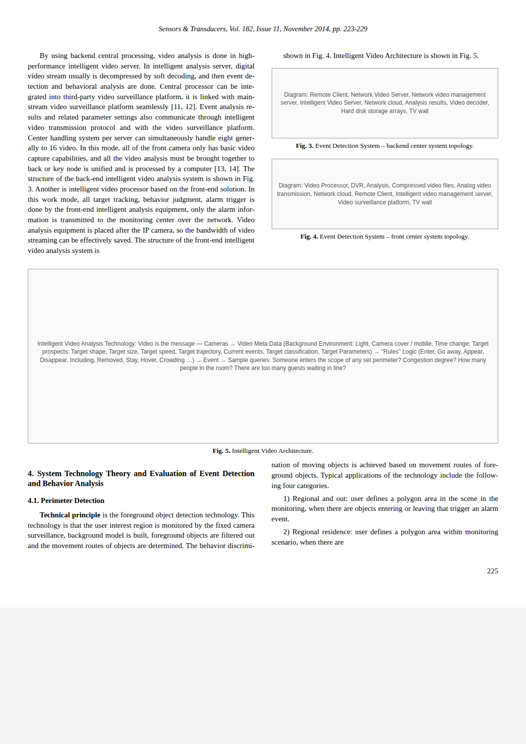Sensors & Transducers, Vol. 182, Issue 11, November 2014, pp. 223-229
By using backend central processing, video analysis is done in high-performance intelligent video server. In intelligent analysis server, digital video stream usually is decompressed by soft decoding, and then event detection and behavioral analysis are done. Central processor can be integrated into third-party video surveillance platform, it is linked with mainstream video surveillance platform seamlessly [11, 12]. Event analysis results and related parameter settings also communicate through intelligent video transmission protocol and with the video surveillance platform. Center handling system per server can simultaneously handle eight generally to 16 video. In this mode, all of the front camera only has basic video capture capabilities, and all the video analysis must be brought together to back or key node is unified and is processed by a computer [13, 14]. The structure of the back-end intelligent video analysis system is shown in Fig. 3. Another is intelligent video processor based on the front-end solution. In this work mode, all target tracking, behavior judgment, alarm trigger is done by the front-end intelligent analysis equipment, only the alarm information is transmitted to the monitoring center over the network. Video analysis equipment is placed after the IP camera, so the bandwidth of video streaming can be effectively saved. The structure of the front-end intelligent video analysis system is
shown in Fig. 4. Intelligent Video Architecture is shown in Fig. 5.
Diagram: Remote Client, Network Video Server, Network video management server, Intelligent Video Server, Network cloud, Analysis results, Video decoder, Hard disk storage arrays, TV wall
Fig. 3. Event Detection System – backend center system topology.
Diagram: Video Processor, DVR, Analysis, Compressed video files, Analog video transmission, Network cloud, Remote Client, Intelligent video management server, Video surveillance platform, TV wall
Fig. 4. Event Detection System – front center system topology.
Intelligent Video Analysis Technology: Video is the message — Cameras → Video Meta Data (Background Environment: Light, Camera cover / mobile, Time change; Target prospects: Target shape, Target size, Target speed, Target trajectory, Current events, Target classification, Target Parameters) → "Rules" Logic (Enter, Go away, Appear, Disappear, Including, Removed, Stay, Hover, Crowding …) → Event → Sample queries: Someone enters the scope of any set perimeter? Congestion degree? How many people in the room? There are too many guests waiting in line?
Fig. 5. Intelligent Video Architecture.
4. System Technology Theory and Evaluation of Event Detection and Behavior Analysis
4.1. Perimeter Detection
Technical principle is the foreground object detection technology. This technology is that the user interest region is monitored by the fixed camera surveillance, background model is built, foreground objects are filtered out and the movement routes of objects are determined. The behavior discrimination of moving objects is achieved based on movement routes of foreground objects. Typical applications of the technology include the following four categories.
1) Regional and out: user defines a polygon area in the scene in the monitoring, when there are objects entering or leaving that trigger an alarm event.
2) Regional residence: user defines a polygon area within monitoring scenario, when there are
225